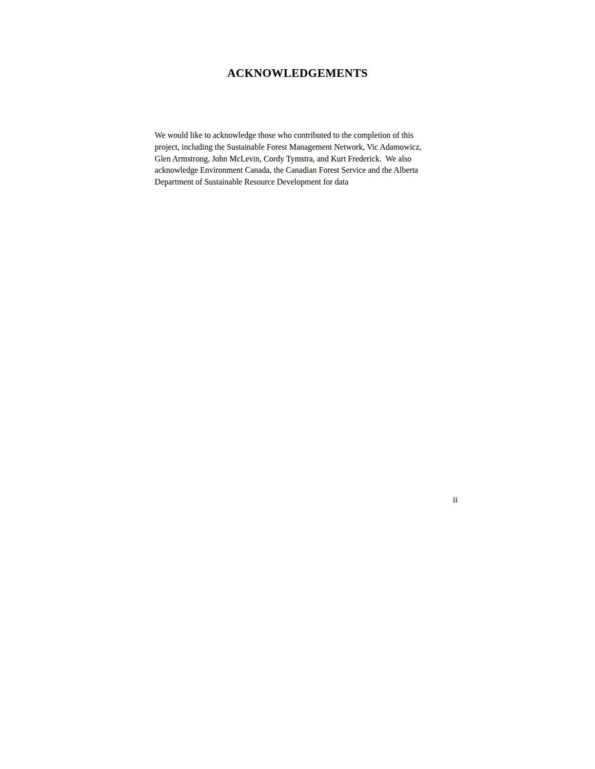ACKNOWLEDGEMENTS
We would like to acknowledge those who contributed to the completion of this project, including the Sustainable Forest Management Network, Vic Adamowicz, Glen Armstrong, John McLevin, Cordy Tymstra, and Kurt Frederick. We also acknowledge Environment Canada, the Canadian Forest Service and the Alberta Department of Sustainable Resource Development for data
ii